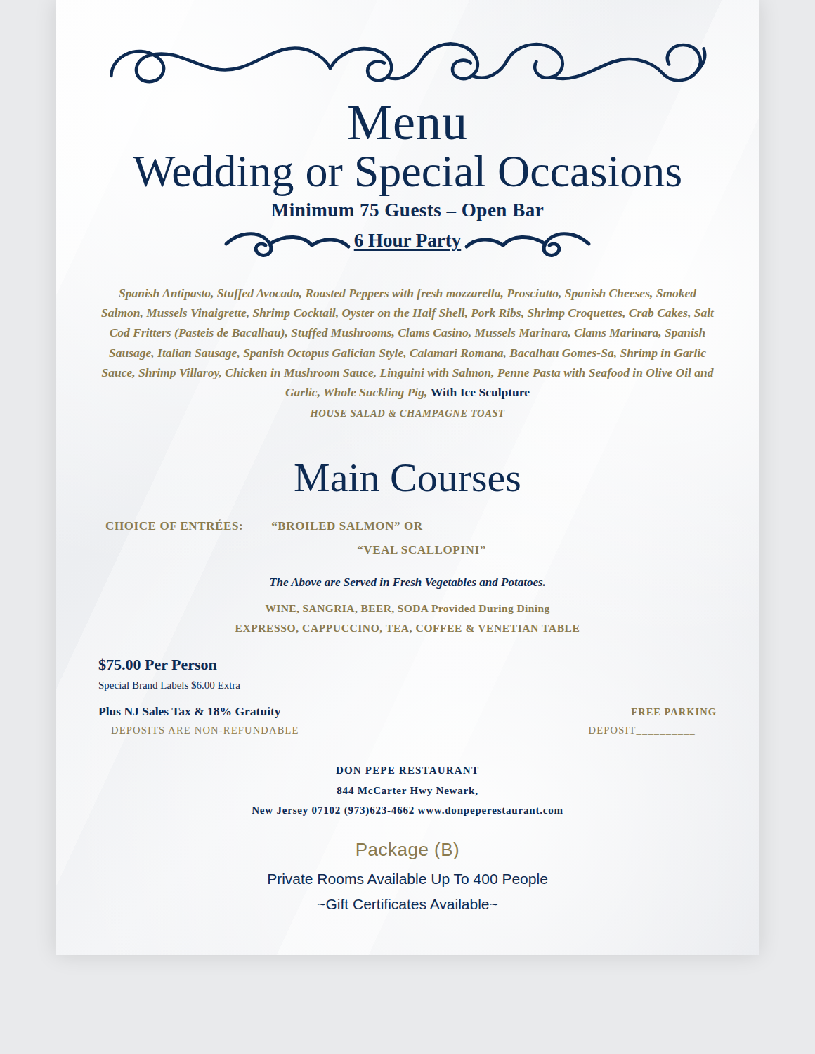Menu
Wedding or Special Occasions
Minimum 75 Guests – Open Bar
6 Hour Party
Spanish Antipasto, Stuffed Avocado, Roasted Peppers with fresh mozzarella, Prosciutto, Spanish Cheeses, Smoked Salmon, Mussels Vinaigrette, Shrimp Cocktail, Oyster on the Half Shell, Pork Ribs, Shrimp Croquettes, Crab Cakes, Salt Cod Fritters (Pasteis de Bacalhau), Stuffed Mushrooms, Clams Casino, Mussels Marinara, Clams Marinara, Spanish Sausage, Italian Sausage, Spanish Octopus Galician Style, Calamari Romana, Bacalhau Gomes-Sa, Shrimp in Garlic Sauce, Shrimp Villaroy, Chicken in Mushroom Sauce, Linguini with Salmon, Penne Pasta with Seafood in Olive Oil and Garlic, Whole Suckling Pig, With Ice Sculpture House Salad & Champagne Toast
Main Courses
Choice of Entrées: “Broiled Salmon” or
“Veal Scallopini”
The Above are Served in Fresh Vegetables and Potatoes.
Wine, Sangria, Beer, Soda Provided During Dining
Expresso, Cappuccino, Tea, Coffee & Venetian Table
$75.00 Per Person
Special Brand Labels $6.00 Extra
Plus NJ Sales Tax & 18% Gratuity Free Parking
Deposits are non-refundable Deposit__________
DON PEPE RESTAURANT
844 McCarter Hwy Newark,
New Jersey 07102 (973)623-4662 www.donpeperestaurant.com
Package (B)
Private Rooms Available Up To 400 People
~Gift Certificates Available~